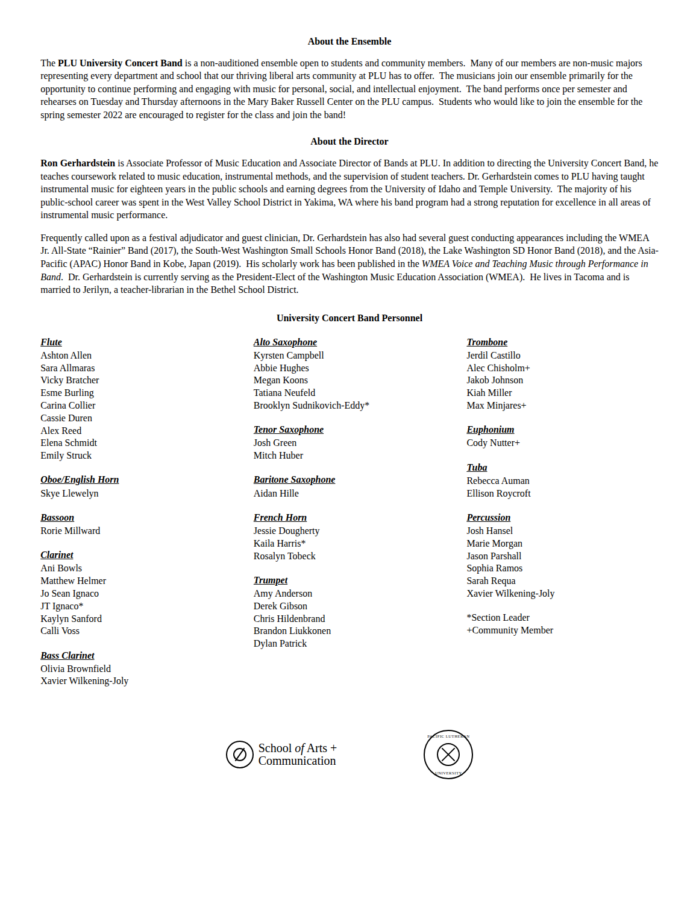About the Ensemble
The PLU University Concert Band is a non-auditioned ensemble open to students and community members. Many of our members are non-music majors representing every department and school that our thriving liberal arts community at PLU has to offer. The musicians join our ensemble primarily for the opportunity to continue performing and engaging with music for personal, social, and intellectual enjoyment. The band performs once per semester and rehearses on Tuesday and Thursday afternoons in the Mary Baker Russell Center on the PLU campus. Students who would like to join the ensemble for the spring semester 2022 are encouraged to register for the class and join the band!
About the Director
Ron Gerhardstein is Associate Professor of Music Education and Associate Director of Bands at PLU. In addition to directing the University Concert Band, he teaches coursework related to music education, instrumental methods, and the supervision of student teachers. Dr. Gerhardstein comes to PLU having taught instrumental music for eighteen years in the public schools and earning degrees from the University of Idaho and Temple University. The majority of his public-school career was spent in the West Valley School District in Yakima, WA where his band program had a strong reputation for excellence in all areas of instrumental music performance.
Frequently called upon as a festival adjudicator and guest clinician, Dr. Gerhardstein has also had several guest conducting appearances including the WMEA Jr. All-State “Rainier” Band (2017), the South-West Washington Small Schools Honor Band (2018), the Lake Washington SD Honor Band (2018), and the Asia-Pacific (APAC) Honor Band in Kobe, Japan (2019). His scholarly work has been published in the WMEA Voice and Teaching Music through Performance in Band. Dr. Gerhardstein is currently serving as the President-Elect of the Washington Music Education Association (WMEA). He lives in Tacoma and is married to Jerilyn, a teacher-librarian in the Bethel School District.
University Concert Band Personnel
Flute
Ashton Allen
Sara Allmaras
Vicky Bratcher
Esme Burling
Carina Collier
Cassie Duren
Alex Reed
Elena Schmidt
Emily Struck
Oboe/English Horn
Skye Llewelyn
Bassoon
Rorie Millward
Clarinet
Ani Bowls
Matthew Helmer
Jo Sean Ignaco
JT Ignaco*
Kaylyn Sanford
Calli Voss
Bass Clarinet
Olivia Brownfield
Xavier Wilkening-Joly
Alto Saxophone
Kyrsten Campbell
Abbie Hughes
Megan Koons
Tatiana Neufeld
Brooklyn Sudnikovich-Eddy*
Tenor Saxophone
Josh Green
Mitch Huber
Baritone Saxophone
Aidan Hille
French Horn
Jessie Dougherty
Kaila Harris*
Rosalyn Tobeck
Trumpet
Amy Anderson
Derek Gibson
Chris Hildenbrand
Brandon Liukkonen
Dylan Patrick
Trombone
Jerdil Castillo
Alec Chisholm+
Jakob Johnson
Kiah Miller
Max Minjares+
Euphonium
Cody Nutter+
Tuba
Rebecca Auman
Ellison Roycroft
Percussion
Josh Hansel
Marie Morgan
Jason Parshall
Sophia Ramos
Sarah Requa
Xavier Wilkening-Joly
*Section Leader
+Community Member
School of Arts +
Communication
PACIFIC LUTHERAN
UNIVERSITY